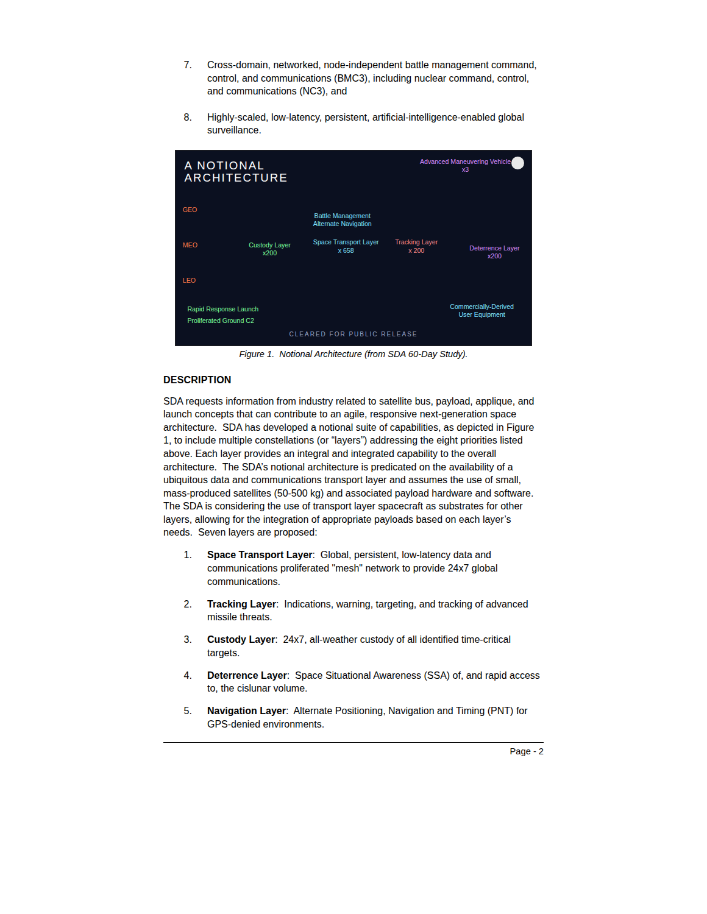7. Cross-domain, networked, node-independent battle management command, control, and communications (BMC3), including nuclear command, control, and communications (NC3), and
8. Highly-scaled, low-latency, persistent, artificial-intelligence-enabled global surveillance.
A NOTIONAL
ARCHITECTURE
Advanced Maneuvering Vehicle
x3
GEO
MEO
LEO
Battle Management
Alternate Navigation
Custody Layer
x200
Space Transport Layer
x 658
Tracking Layer
x 200
Deterrence Layer
x200
Rapid Response Launch
Proliferated Ground C2
Commercially-Derived
User Equipment
CLEARED FOR PUBLIC RELEASE
Figure 1. Notional Architecture (from SDA 60-Day Study).
DESCRIPTION
SDA requests information from industry related to satellite bus, payload, applique, and launch concepts that can contribute to an agile, responsive next-generation space architecture. SDA has developed a notional suite of capabilities, as depicted in Figure 1, to include multiple constellations (or “layers”) addressing the eight priorities listed above. Each layer provides an integral and integrated capability to the overall architecture. The SDA’s notional architecture is predicated on the availability of a ubiquitous data and communications transport layer and assumes the use of small, mass-produced satellites (50-500 kg) and associated payload hardware and software. The SDA is considering the use of transport layer spacecraft as substrates for other layers, allowing for the integration of appropriate payloads based on each layer’s needs. Seven layers are proposed:
1. Space Transport Layer: Global, persistent, low-latency data and communications proliferated "mesh" network to provide 24x7 global communications.
2. Tracking Layer: Indications, warning, targeting, and tracking of advanced missile threats.
3. Custody Layer: 24x7, all-weather custody of all identified time-critical targets.
4. Deterrence Layer: Space Situational Awareness (SSA) of, and rapid access to, the cislunar volume.
5. Navigation Layer: Alternate Positioning, Navigation and Timing (PNT) for GPS-denied environments.
Page - 2